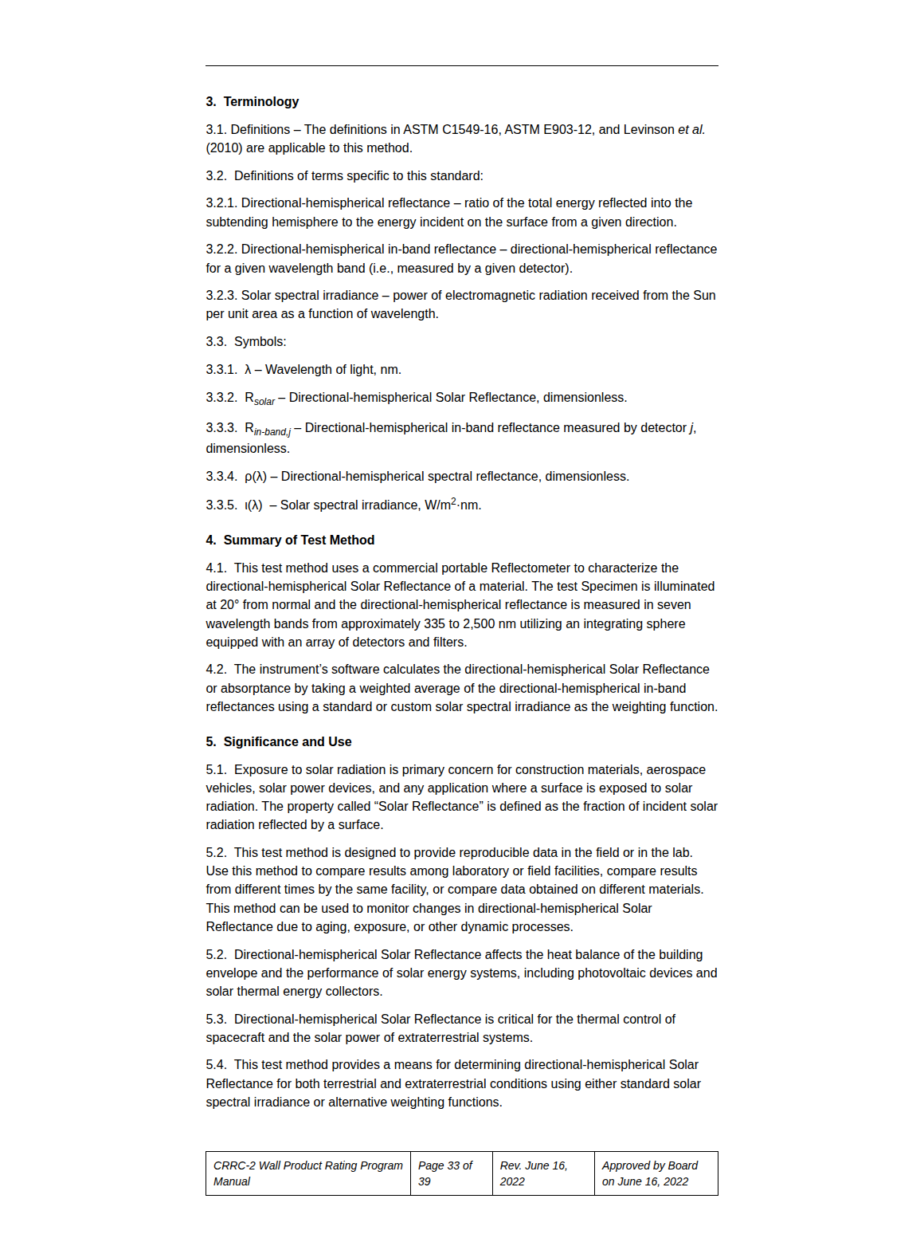3. Terminology
3.1. Definitions – The definitions in ASTM C1549-16, ASTM E903-12, and Levinson et al. (2010) are applicable to this method.
3.2. Definitions of terms specific to this standard:
3.2.1. Directional-hemispherical reflectance – ratio of the total energy reflected into the subtending hemisphere to the energy incident on the surface from a given direction.
3.2.2. Directional-hemispherical in-band reflectance – directional-hemispherical reflectance for a given wavelength band (i.e., measured by a given detector).
3.2.3. Solar spectral irradiance – power of electromagnetic radiation received from the Sun per unit area as a function of wavelength.
3.3. Symbols:
3.3.1. λ – Wavelength of light, nm.
3.3.2. Rsolar – Directional-hemispherical Solar Reflectance, dimensionless.
3.3.3. Rin-band,j – Directional-hemispherical in-band reflectance measured by detector j, dimensionless.
3.3.4. ρ(λ) – Directional-hemispherical spectral reflectance, dimensionless.
3.3.5. ι(λ) – Solar spectral irradiance, W/m2·nm.
4. Summary of Test Method
4.1. This test method uses a commercial portable Reflectometer to characterize the directional-hemispherical Solar Reflectance of a material. The test Specimen is illuminated at 20° from normal and the directional-hemispherical reflectance is measured in seven wavelength bands from approximately 335 to 2,500 nm utilizing an integrating sphere equipped with an array of detectors and filters.
4.2. The instrument’s software calculates the directional-hemispherical Solar Reflectance or absorptance by taking a weighted average of the directional-hemispherical in-band reflectances using a standard or custom solar spectral irradiance as the weighting function.
5. Significance and Use
5.1. Exposure to solar radiation is primary concern for construction materials, aerospace vehicles, solar power devices, and any application where a surface is exposed to solar radiation. The property called “Solar Reflectance” is defined as the fraction of incident solar radiation reflected by a surface.
5.2. This test method is designed to provide reproducible data in the field or in the lab. Use this method to compare results among laboratory or field facilities, compare results from different times by the same facility, or compare data obtained on different materials. This method can be used to monitor changes in directional-hemispherical Solar Reflectance due to aging, exposure, or other dynamic processes.
5.2. Directional-hemispherical Solar Reflectance affects the heat balance of the building envelope and the performance of solar energy systems, including photovoltaic devices and solar thermal energy collectors.
5.3. Directional-hemispherical Solar Reflectance is critical for the thermal control of spacecraft and the solar power of extraterrestrial systems.
5.4. This test method provides a means for determining directional-hemispherical Solar Reflectance for both terrestrial and extraterrestrial conditions using either standard solar spectral irradiance or alternative weighting functions.
| CRRC-2 Wall Product Rating Program Manual | Page 33 of 39 | Rev. June 16, 2022 | Approved by Board on June 16, 2022 |